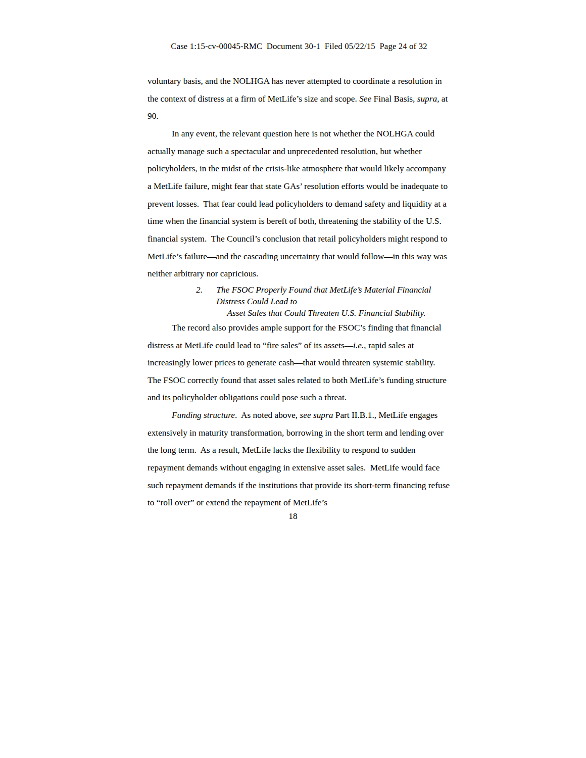Case 1:15-cv-00045-RMC Document 30-1 Filed 05/22/15 Page 24 of 32
voluntary basis, and the NOLHGA has never attempted to coordinate a resolution in the context of distress at a firm of MetLife’s size and scope. See Final Basis, supra, at 90.
In any event, the relevant question here is not whether the NOLHGA could actually manage such a spectacular and unprecedented resolution, but whether policyholders, in the midst of the crisis-like atmosphere that would likely accompany a MetLife failure, might fear that state GAs’ resolution efforts would be inadequate to prevent losses. That fear could lead policyholders to demand safety and liquidity at a time when the financial system is bereft of both, threatening the stability of the U.S. financial system. The Council’s conclusion that retail policyholders might respond to MetLife’s failure—and the cascading uncertainty that would follow—in this way was neither arbitrary nor capricious.
2.
The FSOC Properly Found that MetLife’s Material Financial Distress Could Lead toAsset Sales that Could Threaten U.S. Financial Stability.
The record also provides ample support for the FSOC’s finding that financial distress at MetLife could lead to “fire sales” of its assets—i.e., rapid sales at increasingly lower prices to generate cash—that would threaten systemic stability. The FSOC correctly found that asset sales related to both MetLife’s funding structure and its policyholder obligations could pose such a threat.
Funding structure. As noted above, see supra Part II.B.1., MetLife engages extensively in maturity transformation, borrowing in the short term and lending over the long term. As a result, MetLife lacks the flexibility to respond to sudden repayment demands without engaging in extensive asset sales. MetLife would face such repayment demands if the institutions that provide its short-term financing refuse to “roll over” or extend the repayment of MetLife’s
18